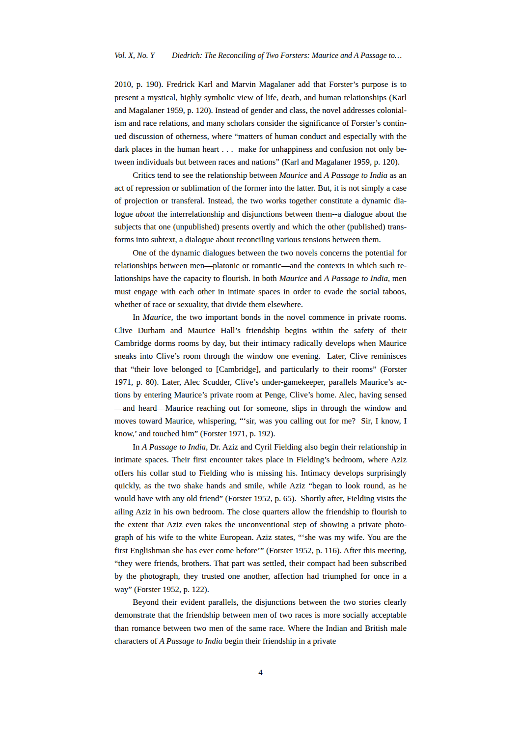Vol. X, No. Y Diedrich: The Reconciling of Two Forsters: Maurice and A Passage to…
2010, p. 190). Fredrick Karl and Marvin Magalaner add that Forster’s purpose is to present a mystical, highly symbolic view of life, death, and human relationships (Karl and Magalaner 1959, p. 120). Instead of gender and class, the novel addresses colonialism and race relations, and many scholars consider the significance of Forster’s continued discussion of otherness, where “matters of human conduct and especially with the dark places in the human heart . . . make for unhappiness and confusion not only between individuals but between races and nations” (Karl and Magalaner 1959, p. 120).
Critics tend to see the relationship between Maurice and A Passage to India as an act of repression or sublimation of the former into the latter. But, it is not simply a case of projection or transferal. Instead, the two works together constitute a dynamic dialogue about the interrelationship and disjunctions between them--a dialogue about the subjects that one (unpublished) presents overtly and which the other (published) transforms into subtext, a dialogue about reconciling various tensions between them.
One of the dynamic dialogues between the two novels concerns the potential for relationships between men—platonic or romantic—and the contexts in which such relationships have the capacity to flourish. In both Maurice and A Passage to India, men must engage with each other in intimate spaces in order to evade the social taboos, whether of race or sexuality, that divide them elsewhere.
In Maurice, the two important bonds in the novel commence in private rooms. Clive Durham and Maurice Hall’s friendship begins within the safety of their Cambridge dorms rooms by day, but their intimacy radically develops when Maurice sneaks into Clive’s room through the window one evening. Later, Clive reminisces that “their love belonged to [Cambridge], and particularly to their rooms” (Forster 1971, p. 80). Later, Alec Scudder, Clive’s under-gamekeeper, parallels Maurice’s actions by entering Maurice’s private room at Penge, Clive’s home. Alec, having sensed—and heard—Maurice reaching out for someone, slips in through the window and moves toward Maurice, whispering, “‘sir, was you calling out for me? Sir, I know, I know,’ and touched him” (Forster 1971, p. 192).
In A Passage to India, Dr. Aziz and Cyril Fielding also begin their relationship in intimate spaces. Their first encounter takes place in Fielding’s bedroom, where Aziz offers his collar stud to Fielding who is missing his. Intimacy develops surprisingly quickly, as the two shake hands and smile, while Aziz “began to look round, as he would have with any old friend” (Forster 1952, p. 65). Shortly after, Fielding visits the ailing Aziz in his own bedroom. The close quarters allow the friendship to flourish to the extent that Aziz even takes the unconventional step of showing a private photograph of his wife to the white European. Aziz states, “‘she was my wife. You are the first Englishman she has ever come before’” (Forster 1952, p. 116). After this meeting, “they were friends, brothers. That part was settled, their compact had been subscribed by the photograph, they trusted one another, affection had triumphed for once in a way” (Forster 1952, p. 122).
Beyond their evident parallels, the disjunctions between the two stories clearly demonstrate that the friendship between men of two races is more socially acceptable than romance between two men of the same race. Where the Indian and British male characters of A Passage to India begin their friendship in a private
4